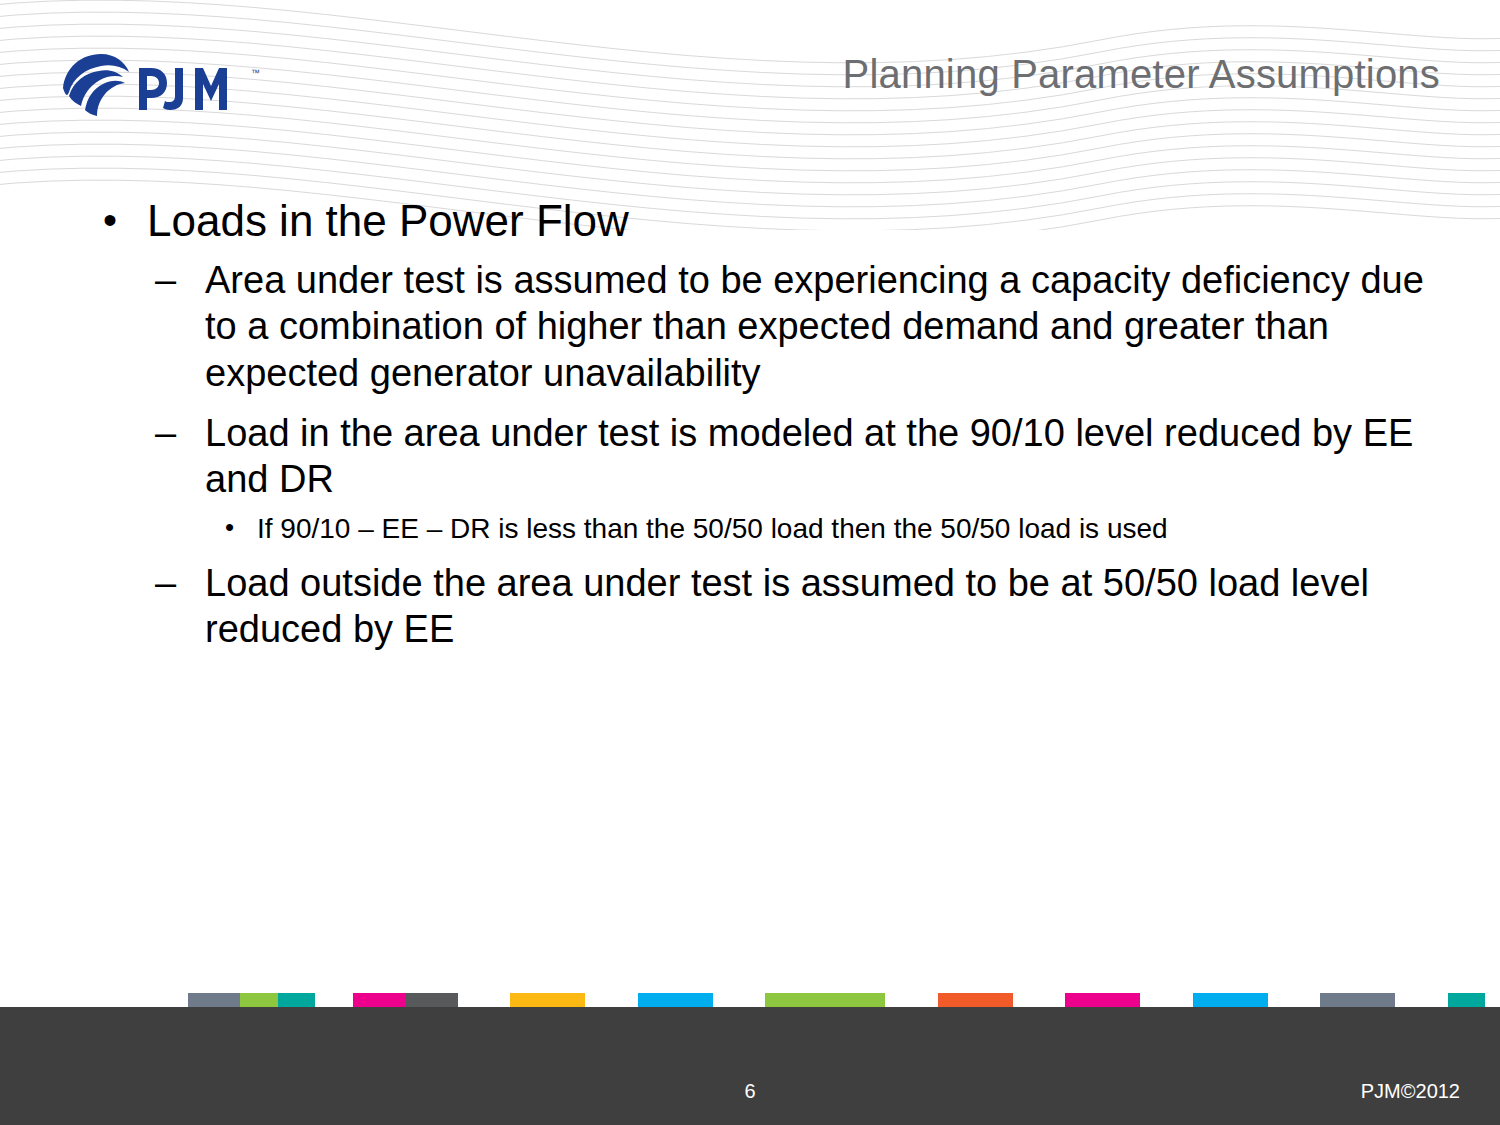™
Planning Parameter Assumptions
Loads in the Power Flow
Area under test is assumed to be experiencing a capacity deficiency due to a combination of higher than expected demand and greater than expected generator unavailability
Load in the area under test is modeled at the 90/10 level reduced by EE and DR
If 90/10 – EE – DR is less than the 50/50 load then the 50/50 load is used
Load outside the area under test is assumed to be at 50/50 load level reduced by EE
6
PJM©2012